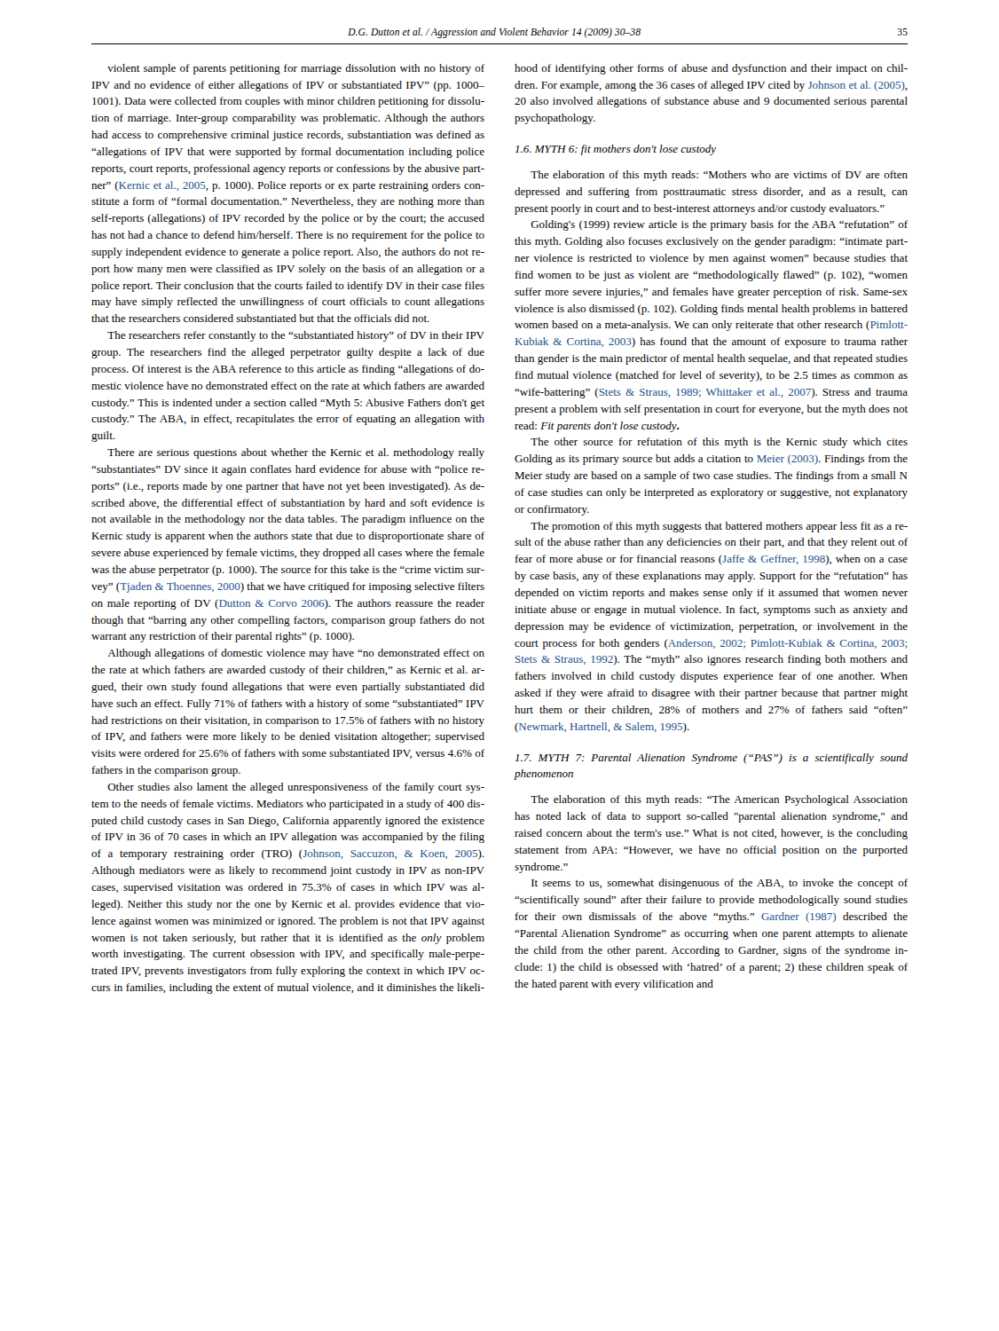35 D.G. Dutton et al. / Aggression and Violent Behavior 14 (2009) 30–38
violent sample of parents petitioning for marriage dissolution with no history of IPV and no evidence of either allegations of IPV or substantiated IPV” (pp. 1000–1001). Data were collected from couples with minor children petitioning for dissolution of marriage. Inter-group comparability was problematic. Although the authors had access to comprehensive criminal justice records, substantiation was defined as “allegations of IPV that were supported by formal documentation including police reports, court reports, professional agency reports or confessions by the abusive partner” (Kernic et al., 2005, p. 1000). Police reports or ex parte restraining orders constitute a form of “formal documentation.” Nevertheless, they are nothing more than self-reports (allegations) of IPV recorded by the police or by the court; the accused has not had a chance to defend him/herself. There is no requirement for the police to supply independent evidence to generate a police report. Also, the authors do not report how many men were classified as IPV solely on the basis of an allegation or a police report. Their conclusion that the courts failed to identify DV in their case files may have simply reflected the unwillingness of court officials to count allegations that the researchers considered substantiated but that the officials did not.
The researchers refer constantly to the “substantiated history” of DV in their IPV group. The researchers find the alleged perpetrator guilty despite a lack of due process. Of interest is the ABA reference to this article as finding “allegations of domestic violence have no demonstrated effect on the rate at which fathers are awarded custody.” This is indented under a section called “Myth 5: Abusive Fathers don't get custody.” The ABA, in effect, recapitulates the error of equating an allegation with guilt.
There are serious questions about whether the Kernic et al. methodology really “substantiates” DV since it again conflates hard evidence for abuse with “police reports” (i.e., reports made by one partner that have not yet been investigated). As described above, the differential effect of substantiation by hard and soft evidence is not available in the methodology nor the data tables. The paradigm influence on the Kernic study is apparent when the authors state that due to disproportionate share of severe abuse experienced by female victims, they dropped all cases where the female was the abuse perpetrator (p. 1000). The source for this take is the “crime victim survey” (Tjaden & Thoennes, 2000) that we have critiqued for imposing selective filters on male reporting of DV (Dutton & Corvo 2006). The authors reassure the reader though that “barring any other compelling factors, comparison group fathers do not warrant any restriction of their parental rights” (p. 1000).
Although allegations of domestic violence may have “no demonstrated effect on the rate at which fathers are awarded custody of their children,” as Kernic et al. argued, their own study found allegations that were even partially substantiated did have such an effect. Fully 71% of fathers with a history of some “substantiated” IPV had restrictions on their visitation, in comparison to 17.5% of fathers with no history of IPV, and fathers were more likely to be denied visitation altogether; supervised visits were ordered for 25.6% of fathers with some substantiated IPV, versus 4.6% of fathers in the comparison group.
Other studies also lament the alleged unresponsiveness of the family court system to the needs of female victims. Mediators who participated in a study of 400 disputed child custody cases in San Diego, California apparently ignored the existence of IPV in 36 of 70 cases in which an IPV allegation was accompanied by the filing of a temporary restraining order (TRO) (Johnson, Saccuzon, & Koen, 2005). Although mediators were as likely to recommend joint custody in IPV as non-IPV cases, supervised visitation was ordered in 75.3% of cases in which IPV was alleged). Neither this study nor the one by Kernic et al. provides evidence that violence against women was minimized or ignored. The problem is not that IPV against women is not taken seriously, but rather that it is identified as the only problem worth investigating. The current obsession with IPV, and specifically male-perpetrated IPV, prevents investigators from fully exploring the context in which IPV occurs in families, including the extent of mutual violence, and it diminishes the likelihood of identifying other forms of abuse and dysfunction and their impact on children. For example, among the 36 cases of alleged IPV cited by Johnson et al. (2005), 20 also involved allegations of substance abuse and 9 documented serious parental psychopathology.
1.6. MYTH 6: fit mothers don't lose custody
The elaboration of this myth reads: “Mothers who are victims of DV are often depressed and suffering from posttraumatic stress disorder, and as a result, can present poorly in court and to best-interest attorneys and/or custody evaluators.”
Golding's (1999) review article is the primary basis for the ABA “refutation” of this myth. Golding also focuses exclusively on the gender paradigm: “intimate partner violence is restricted to violence by men against women” because studies that find women to be just as violent are “methodologically flawed” (p. 102), “women suffer more severe injuries,” and females have greater perception of risk. Same-sex violence is also dismissed (p. 102). Golding finds mental health problems in battered women based on a meta-analysis. We can only reiterate that other research (Pimlott-Kubiak & Cortina, 2003) has found that the amount of exposure to trauma rather than gender is the main predictor of mental health sequelae, and that repeated studies find mutual violence (matched for level of severity), to be 2.5 times as common as “wife-battering” (Stets & Straus, 1989; Whittaker et al., 2007). Stress and trauma present a problem with self presentation in court for everyone, but the myth does not read: Fit parents don't lose custody.
The other source for refutation of this myth is the Kernic study which cites Golding as its primary source but adds a citation to Meier (2003). Findings from the Meier study are based on a sample of two case studies. The findings from a small N of case studies can only be interpreted as exploratory or suggestive, not explanatory or confirmatory.
The promotion of this myth suggests that battered mothers appear less fit as a result of the abuse rather than any deficiencies on their part, and that they relent out of fear of more abuse or for financial reasons (Jaffe & Geffner, 1998), when on a case by case basis, any of these explanations may apply. Support for the “refutation” has depended on victim reports and makes sense only if it assumed that women never initiate abuse or engage in mutual violence. In fact, symptoms such as anxiety and depression may be evidence of victimization, perpetration, or involvement in the court process for both genders (Anderson, 2002; Pimlott-Kubiak & Cortina, 2003; Stets & Straus, 1992). The “myth” also ignores research finding both mothers and fathers involved in child custody disputes experience fear of one another. When asked if they were afraid to disagree with their partner because that partner might hurt them or their children, 28% of mothers and 27% of fathers said “often” (Newmark, Hartnell, & Salem, 1995).
1.7. MYTH 7: Parental Alienation Syndrome (“PAS”) is a scientifically sound phenomenon
The elaboration of this myth reads: “The American Psychological Association has noted lack of data to support so-called "parental alienation syndrome," and raised concern about the term's use.” What is not cited, however, is the concluding statement from APA: “However, we have no official position on the purported syndrome.”
It seems to us, somewhat disingenuous of the ABA, to invoke the concept of “scientifically sound” after their failure to provide methodologically sound studies for their own dismissals of the above “myths.” Gardner (1987) described the “Parental Alienation Syndrome” as occurring when one parent attempts to alienate the child from the other parent. According to Gardner, signs of the syndrome include: 1) the child is obsessed with ‘hatred’ of a parent; 2) these children speak of the hated parent with every vilification and